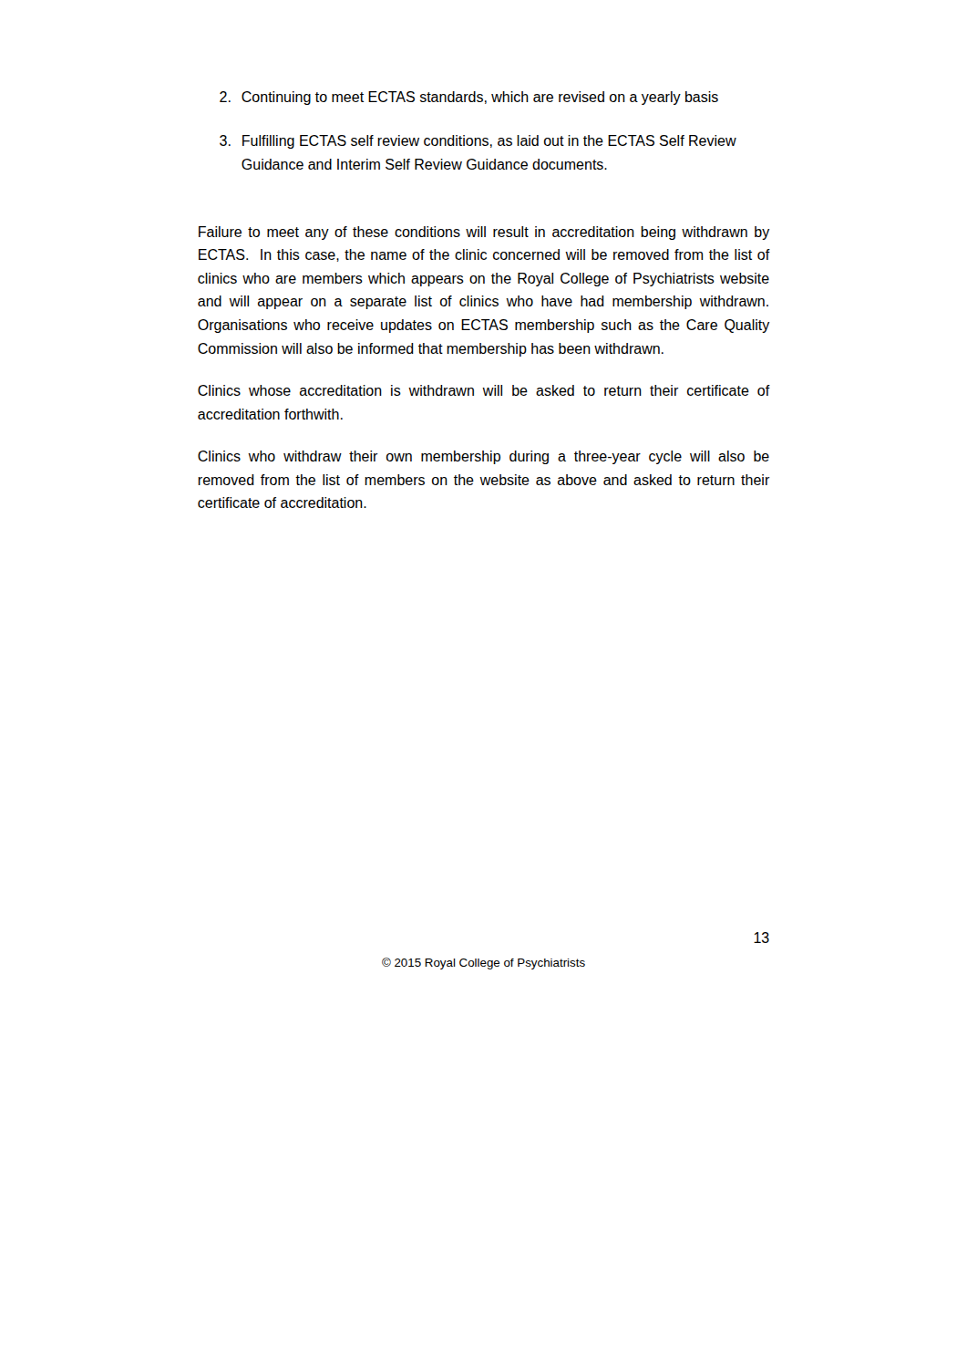Continuing to meet ECTAS standards, which are revised on a yearly basis
Fulfilling ECTAS self review conditions, as laid out in the ECTAS Self Review Guidance and Interim Self Review Guidance documents.
Failure to meet any of these conditions will result in accreditation being withdrawn by ECTAS. In this case, the name of the clinic concerned will be removed from the list of clinics who are members which appears on the Royal College of Psychiatrists website and will appear on a separate list of clinics who have had membership withdrawn. Organisations who receive updates on ECTAS membership such as the Care Quality Commission will also be informed that membership has been withdrawn.
Clinics whose accreditation is withdrawn will be asked to return their certificate of accreditation forthwith.
Clinics who withdraw their own membership during a three-year cycle will also be removed from the list of members on the website as above and asked to return their certificate of accreditation.
13
© 2015 Royal College of Psychiatrists